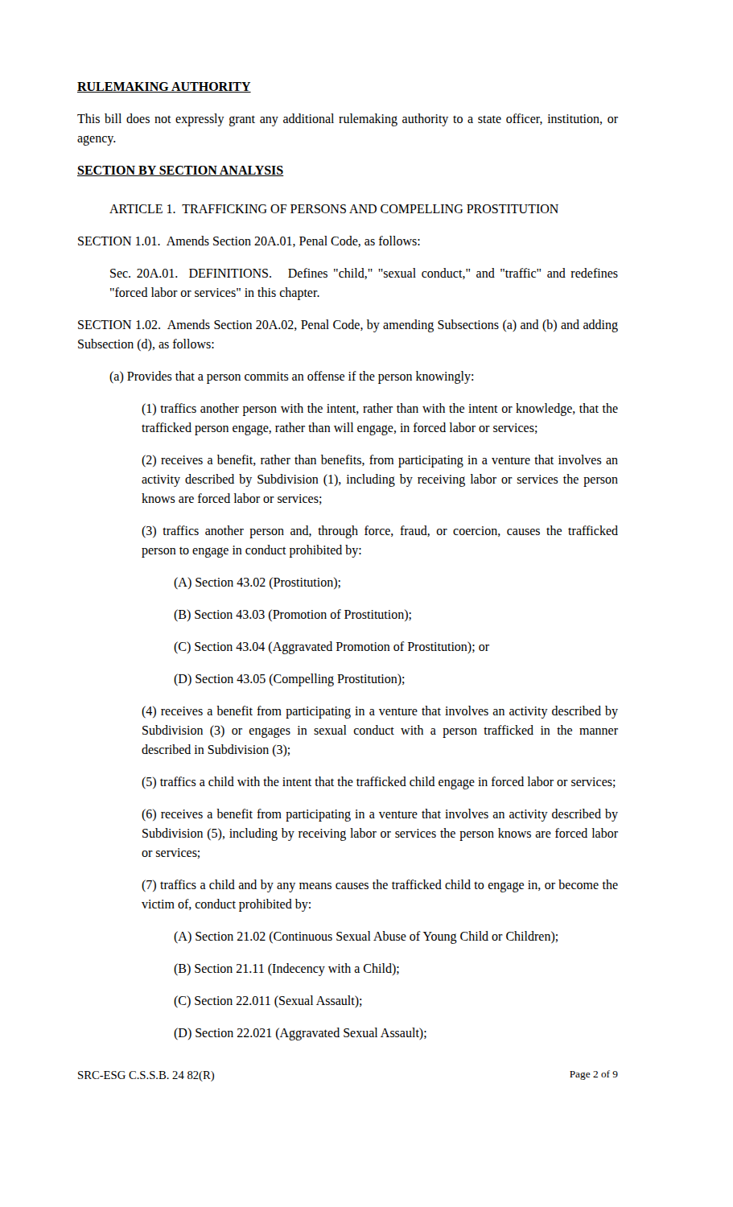RULEMAKING AUTHORITY
This bill does not expressly grant any additional rulemaking authority to a state officer, institution, or agency.
SECTION BY SECTION ANALYSIS
ARTICLE 1. TRAFFICKING OF PERSONS AND COMPELLING PROSTITUTION
SECTION 1.01. Amends Section 20A.01, Penal Code, as follows:
Sec. 20A.01. DEFINITIONS. Defines "child," "sexual conduct," and "traffic" and redefines "forced labor or services" in this chapter.
SECTION 1.02. Amends Section 20A.02, Penal Code, by amending Subsections (a) and (b) and adding Subsection (d), as follows:
(a) Provides that a person commits an offense if the person knowingly:
(1) traffics another person with the intent, rather than with the intent or knowledge, that the trafficked person engage, rather than will engage, in forced labor or services;
(2) receives a benefit, rather than benefits, from participating in a venture that involves an activity described by Subdivision (1), including by receiving labor or services the person knows are forced labor or services;
(3) traffics another person and, through force, fraud, or coercion, causes the trafficked person to engage in conduct prohibited by:
(A) Section 43.02 (Prostitution);
(B) Section 43.03 (Promotion of Prostitution);
(C) Section 43.04 (Aggravated Promotion of Prostitution); or
(D) Section 43.05 (Compelling Prostitution);
(4) receives a benefit from participating in a venture that involves an activity described by Subdivision (3) or engages in sexual conduct with a person trafficked in the manner described in Subdivision (3);
(5) traffics a child with the intent that the trafficked child engage in forced labor or services;
(6) receives a benefit from participating in a venture that involves an activity described by Subdivision (5), including by receiving labor or services the person knows are forced labor or services;
(7) traffics a child and by any means causes the trafficked child to engage in, or become the victim of, conduct prohibited by:
(A) Section 21.02 (Continuous Sexual Abuse of Young Child or Children);
(B) Section 21.11 (Indecency with a Child);
(C) Section 22.011 (Sexual Assault);
(D) Section 22.021 (Aggravated Sexual Assault);
SRC-ESG C.S.S.B. 24 82(R) Page 2 of 9